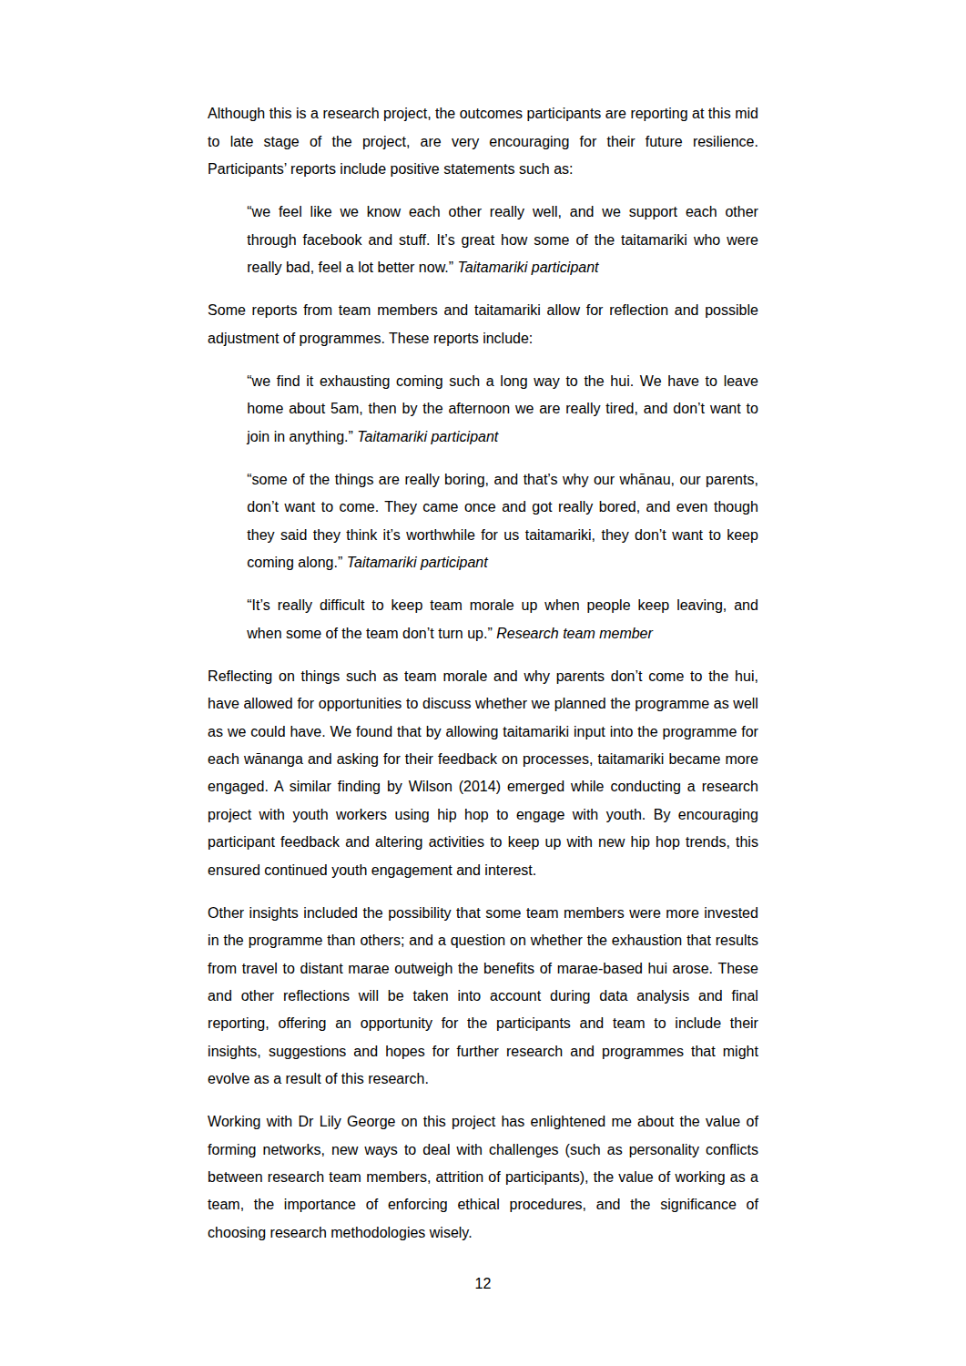Although this is a research project, the outcomes participants are reporting at this mid to late stage of the project, are very encouraging for their future resilience. Participants’ reports include positive statements such as:
“we feel like we know each other really well, and we support each other through facebook and stuff. It’s great how some of the taitamariki who were really bad, feel a lot better now.” Taitamariki participant
Some reports from team members and taitamariki allow for reflection and possible adjustment of programmes. These reports include:
“we find it exhausting coming such a long way to the hui. We have to leave home about 5am, then by the afternoon we are really tired, and don’t want to join in anything.” Taitamariki participant
“some of the things are really boring, and that’s why our whānau, our parents, don’t want to come. They came once and got really bored, and even though they said they think it’s worthwhile for us taitamariki, they don’t want to keep coming along.” Taitamariki participant
“It’s really difficult to keep team morale up when people keep leaving, and when some of the team don’t turn up.” Research team member
Reflecting on things such as team morale and why parents don’t come to the hui, have allowed for opportunities to discuss whether we planned the programme as well as we could have. We found that by allowing taitamariki input into the programme for each wānanga and asking for their feedback on processes, taitamariki became more engaged. A similar finding by Wilson (2014) emerged while conducting a research project with youth workers using hip hop to engage with youth. By encouraging participant feedback and altering activities to keep up with new hip hop trends, this ensured continued youth engagement and interest.
Other insights included the possibility that some team members were more invested in the programme than others; and a question on whether the exhaustion that results from travel to distant marae outweigh the benefits of marae-based hui arose. These and other reflections will be taken into account during data analysis and final reporting, offering an opportunity for the participants and team to include their insights, suggestions and hopes for further research and programmes that might evolve as a result of this research.
Working with Dr Lily George on this project has enlightened me about the value of forming networks, new ways to deal with challenges (such as personality conflicts between research team members, attrition of participants), the value of working as a team, the importance of enforcing ethical procedures, and the significance of choosing research methodologies wisely.
12